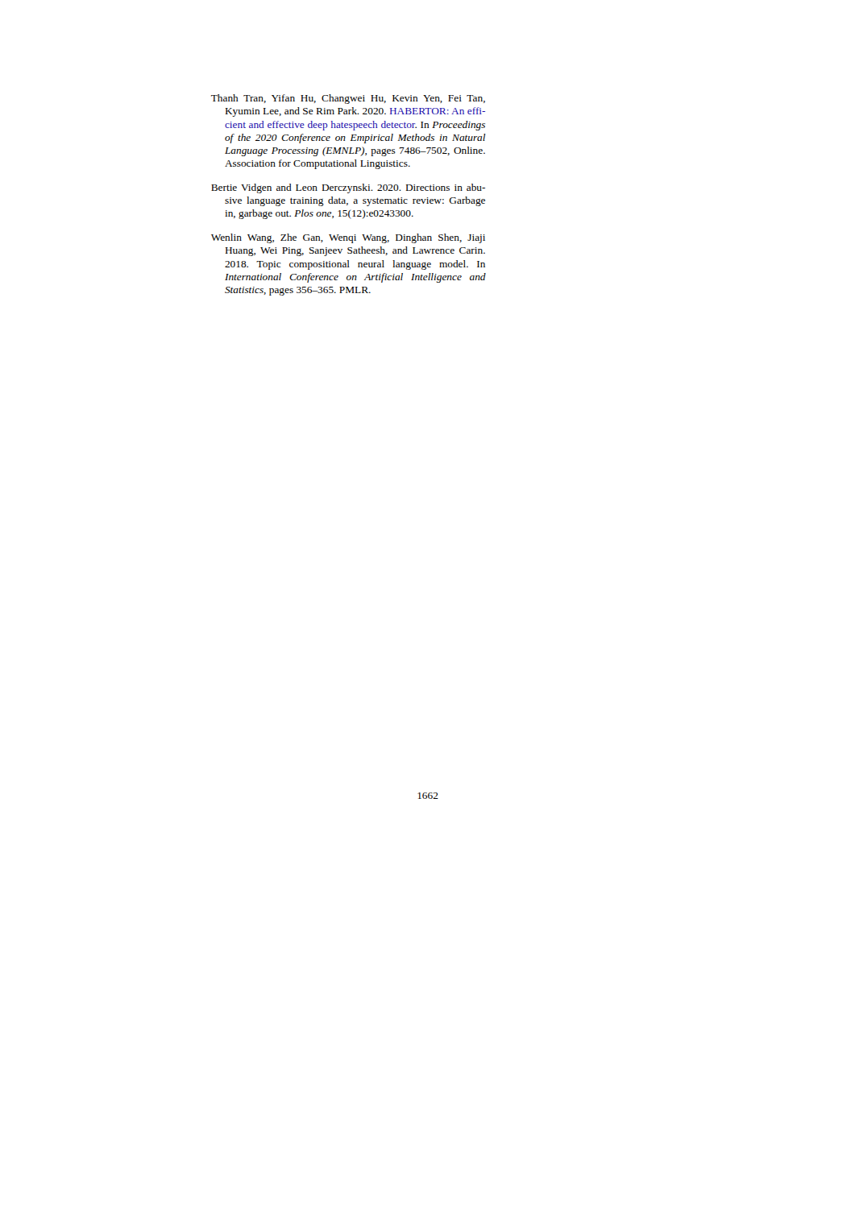Thanh Tran, Yifan Hu, Changwei Hu, Kevin Yen, Fei Tan, Kyumin Lee, and Se Rim Park. 2020. HABER​TOR: An efficient and effective deep hatespeech detector. In Proceedings of the 2020 Conference on Empirical Methods in Natural Language Processing (EMNLP), pages 7486–7502, Online. Association for Computational Linguistics.
Bertie Vidgen and Leon Derczynski. 2020. Directions in abusive language training data, a systematic review: Garbage in, garbage out. Plos one, 15(12):e0243300.
Wenlin Wang, Zhe Gan, Wenqi Wang, Dinghan Shen, Jiaji Huang, Wei Ping, Sanjeev Satheesh, and Lawrence Carin. 2018. Topic compositional neural language model. In International Conference on Artificial Intelligence and Statistics, pages 356–365. PMLR.
1662